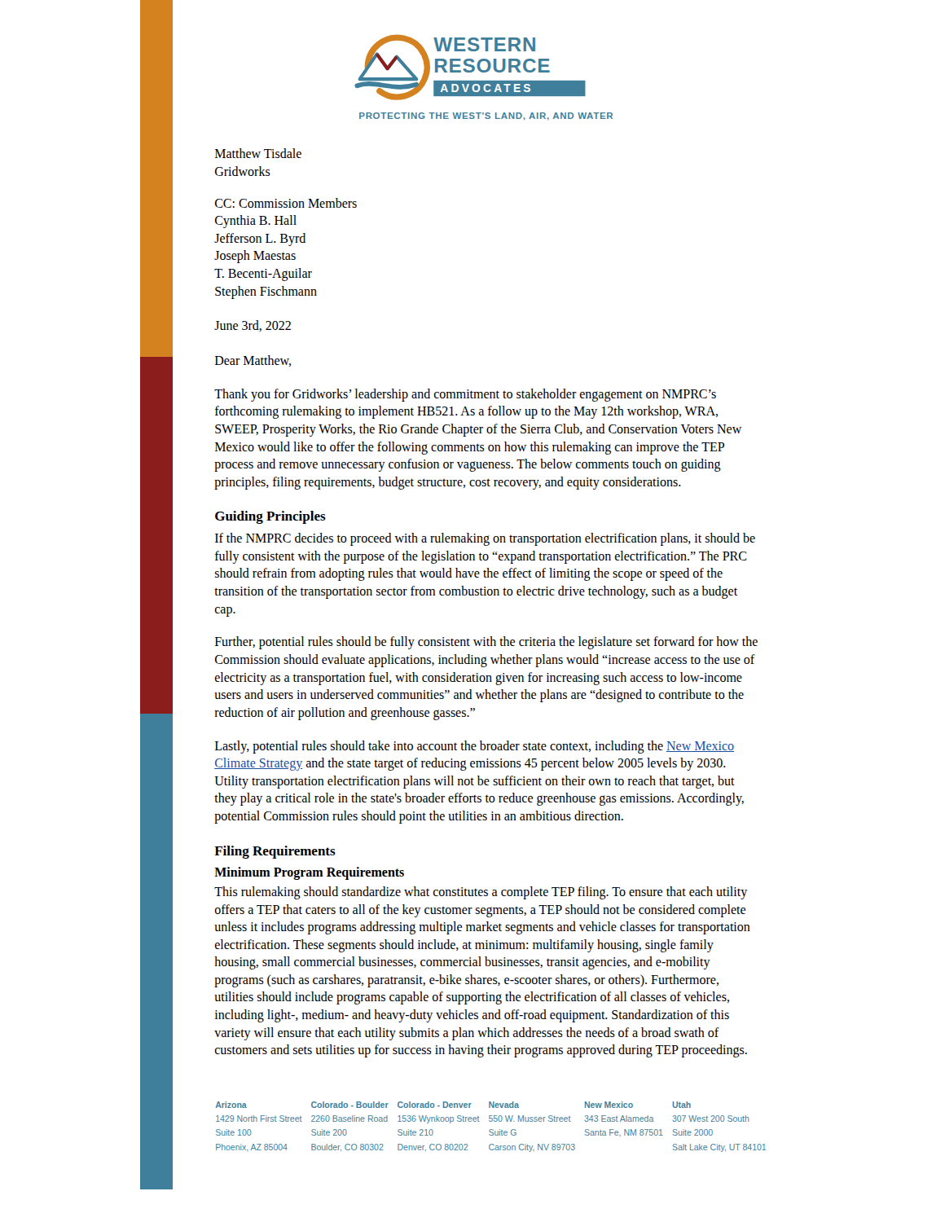WESTERN RESOURCE ADVOCATES
PROTECTING THE WEST'S LAND, AIR, AND WATER
Matthew Tisdale
Gridworks
CC: Commission Members
Cynthia B. Hall
Jefferson L. Byrd
Joseph Maestas
T. Becenti-Aguilar
Stephen Fischmann
June 3rd, 2022
Dear Matthew,
Thank you for Gridworks’ leadership and commitment to stakeholder engagement on NMPRC’s forthcoming rulemaking to implement HB521. As a follow up to the May 12th workshop, WRA, SWEEP, Prosperity Works, the Rio Grande Chapter of the Sierra Club, and Conservation Voters New Mexico would like to offer the following comments on how this rulemaking can improve the TEP process and remove unnecessary confusion or vagueness. The below comments touch on guiding principles, filing requirements, budget structure, cost recovery, and equity considerations.
Guiding Principles
If the NMPRC decides to proceed with a rulemaking on transportation electrification plans, it should be fully consistent with the purpose of the legislation to “expand transportation electrification.” The PRC should refrain from adopting rules that would have the effect of limiting the scope or speed of the transition of the transportation sector from combustion to electric drive technology, such as a budget cap.
Further, potential rules should be fully consistent with the criteria the legislature set forward for how the Commission should evaluate applications, including whether plans would “increase access to the use of electricity as a transportation fuel, with consideration given for increasing such access to low-income users and users in underserved communities” and whether the plans are “designed to contribute to the reduction of air pollution and greenhouse gasses.”
Lastly, potential rules should take into account the broader state context, including the New Mexico Climate Strategy and the state target of reducing emissions 45 percent below 2005 levels by 2030. Utility transportation electrification plans will not be sufficient on their own to reach that target, but they play a critical role in the state's broader efforts to reduce greenhouse gas emissions. Accordingly, potential Commission rules should point the utilities in an ambitious direction.
Filing Requirements
Minimum Program Requirements
This rulemaking should standardize what constitutes a complete TEP filing. To ensure that each utility offers a TEP that caters to all of the key customer segments, a TEP should not be considered complete unless it includes programs addressing multiple market segments and vehicle classes for transportation electrification. These segments should include, at minimum: multifamily housing, single family housing, small commercial businesses, commercial businesses, transit agencies, and e-mobility programs (such as carshares, paratransit, e-bike shares, e-scooter shares, or others). Furthermore, utilities should include programs capable of supporting the electrification of all classes of vehicles, including light-, medium- and heavy-duty vehicles and off-road equipment. Standardization of this variety will ensure that each utility submits a plan which addresses the needs of a broad swath of customers and sets utilities up for success in having their programs approved during TEP proceedings.
| Arizona | Colorado - Boulder | Colorado - Denver | Nevada | New Mexico | Utah |
| 1429 North First Street | 2260 Baseline Road | 1536 Wynkoop Street | 550 W. Musser Street | 343 East Alameda | 307 West 200 South |
| Suite 100 | Suite 200 | Suite 210 | Suite G | Santa Fe, NM 87501 | Suite 2000 |
| Phoenix, AZ 85004 | Boulder, CO 80302 | Denver, CO 80202 | Carson City, NV 89703 | | Salt Lake City, UT 84101 |